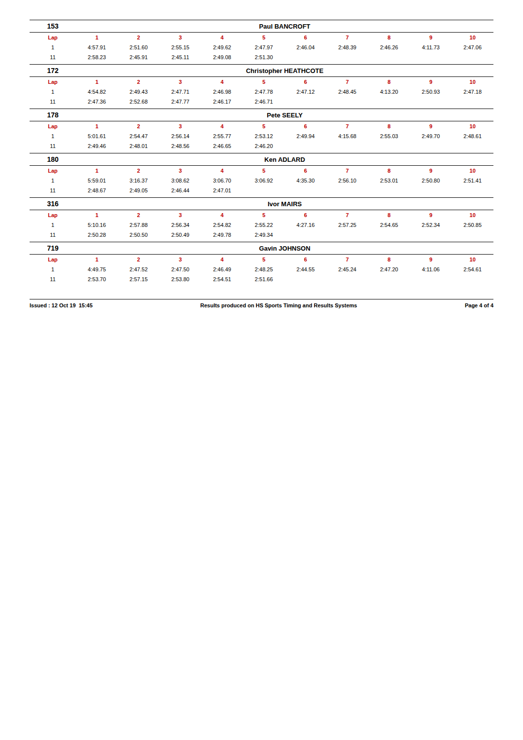| 153 | Paul BANCROFT |
| Lap | 1 | 2 | 3 | 4 | 5 | 6 | 7 | 8 | 9 | 10 |
| 1 | 4:57.91 | 2:51.60 | 2:55.15 | 2:49.62 | 2:47.97 | 2:46.04 | 2:48.39 | 2:46.26 | 4:11.73 | 2:47.06 |
| 11 | 2:58.23 | 2:45.91 | 2:45.11 | 2:49.08 | 2:51.30 | | | | | |
| 172 | Christopher HEATHCOTE |
| Lap | 1 | 2 | 3 | 4 | 5 | 6 | 7 | 8 | 9 | 10 |
| 1 | 4:54.82 | 2:49.43 | 2:47.71 | 2:46.98 | 2:47.78 | 2:47.12 | 2:48.45 | 4:13.20 | 2:50.93 | 2:47.18 |
| 11 | 2:47.36 | 2:52.68 | 2:47.77 | 2:46.17 | 2:46.71 | | | | | |
| 178 | Pete SEELY |
| Lap | 1 | 2 | 3 | 4 | 5 | 6 | 7 | 8 | 9 | 10 |
| 1 | 5:01.61 | 2:54.47 | 2:56.14 | 2:55.77 | 2:53.12 | 2:49.94 | 4:15.68 | 2:55.03 | 2:49.70 | 2:48.61 |
| 11 | 2:49.46 | 2:48.01 | 2:48.56 | 2:46.65 | 2:46.20 | | | | | |
| 180 | Ken ADLARD |
| Lap | 1 | 2 | 3 | 4 | 5 | 6 | 7 | 8 | 9 | 10 |
| 1 | 5:59.01 | 3:16.37 | 3:08.62 | 3:06.70 | 3:06.92 | 4:35.30 | 2:56.10 | 2:53.01 | 2:50.80 | 2:51.41 |
| 11 | 2:48.67 | 2:49.05 | 2:46.44 | 2:47.01 | | | | | | |
| 316 | Ivor MAIRS |
| Lap | 1 | 2 | 3 | 4 | 5 | 6 | 7 | 8 | 9 | 10 |
| 1 | 5:10.16 | 2:57.88 | 2:56.34 | 2:54.82 | 2:55.22 | 4:27.16 | 2:57.25 | 2:54.65 | 2:52.34 | 2:50.85 |
| 11 | 2:50.28 | 2:50.50 | 2:50.49 | 2:49.78 | 2:49.34 | | | | | |
| 719 | Gavin JOHNSON |
| Lap | 1 | 2 | 3 | 4 | 5 | 6 | 7 | 8 | 9 | 10 |
| 1 | 4:49.75 | 2:47.52 | 2:47.50 | 2:46.49 | 2:48.25 | 2:44.55 | 2:45.24 | 2:47.20 | 4:11.06 | 2:54.61 |
| 11 | 2:53.70 | 2:57.15 | 2:53.80 | 2:54.51 | 2:51.66 | | | | | |
Issued : 12 Oct 19 15:45
Results produced on HS Sports Timing and Results Systems
Page 4 of 4